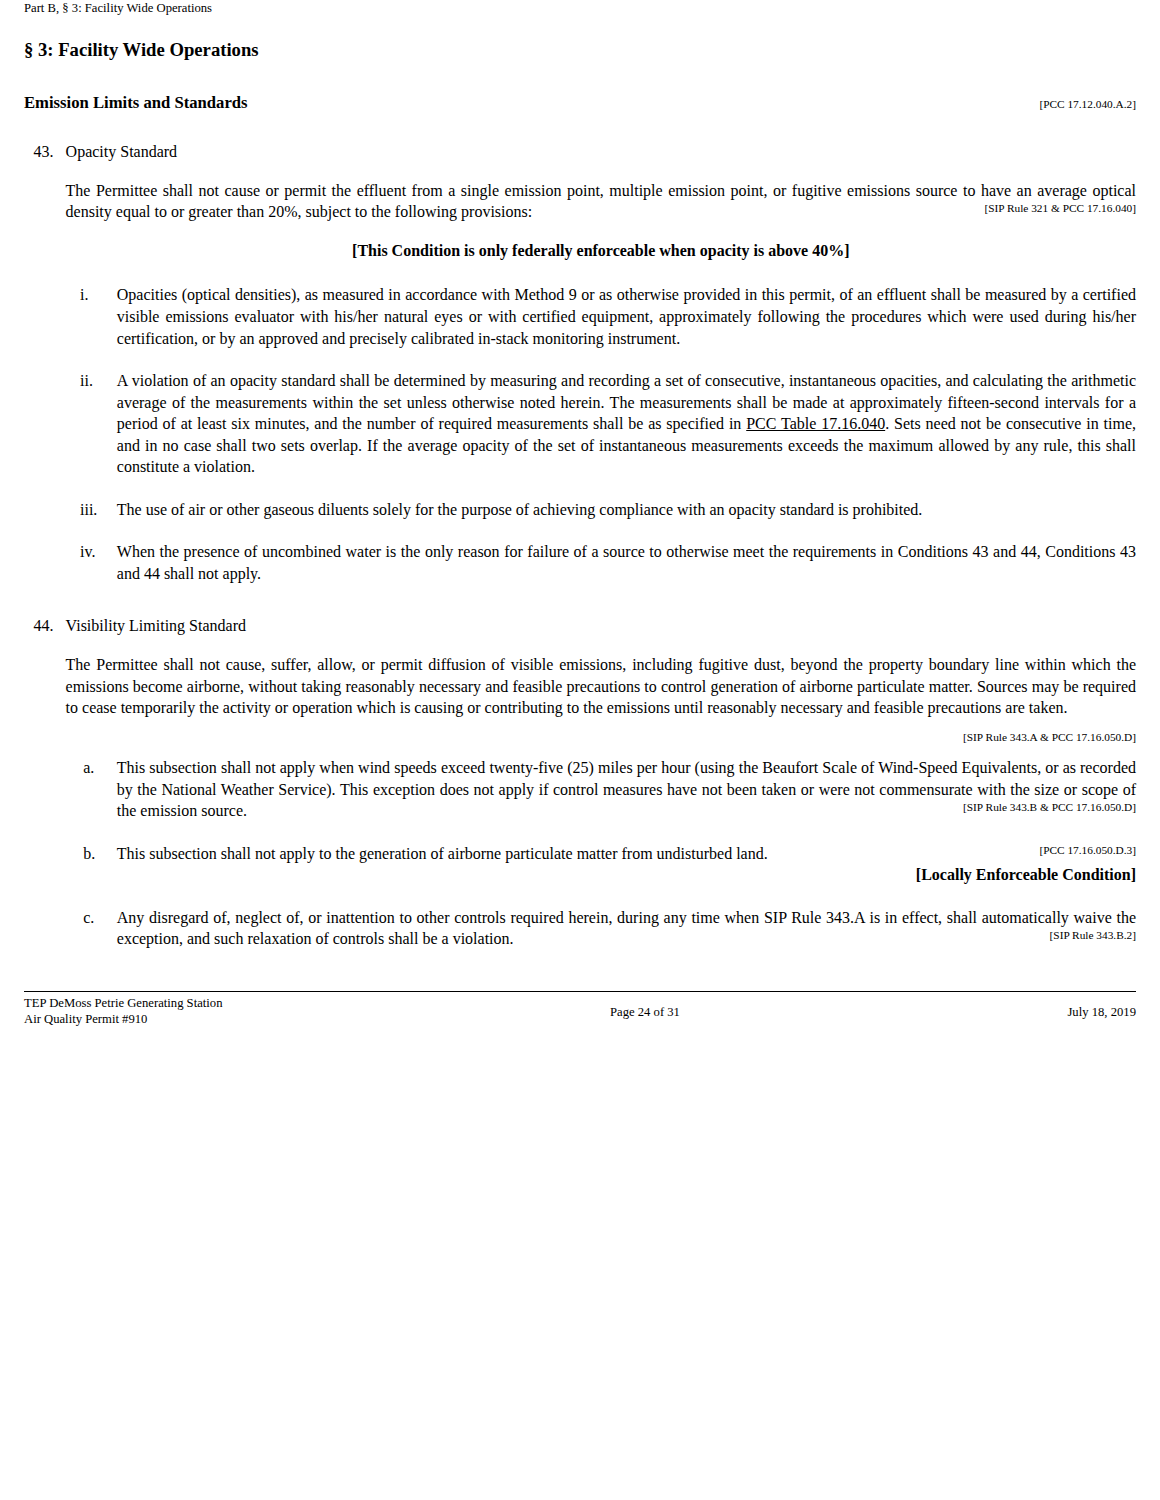Part B, § 3: Facility Wide Operations
§ 3: Facility Wide Operations
Emission Limits and Standards [PCC 17.12.040.A.2]
Opacity Standard
The Permittee shall not cause or permit the effluent from a single emission point, multiple emission point, or fugitive emissions source to have an average optical density equal to or greater than 20%, subject to the following provisions: [SIP Rule 321 & PCC 17.16.040]
[This Condition is only federally enforceable when opacity is above 40%]
Opacities (optical densities), as measured in accordance with Method 9 or as otherwise provided in this permit, of an effluent shall be measured by a certified visible emissions evaluator with his/her natural eyes or with certified equipment, approximately following the procedures which were used during his/her certification, or by an approved and precisely calibrated in-stack monitoring instrument.
A violation of an opacity standard shall be determined by measuring and recording a set of consecutive, instantaneous opacities, and calculating the arithmetic average of the measurements within the set unless otherwise noted herein. The measurements shall be made at approximately fifteen-second intervals for a period of at least six minutes, and the number of required measurements shall be as specified in PCC Table 17.16.040. Sets need not be consecutive in time, and in no case shall two sets overlap. If the average opacity of the set of instantaneous measurements exceeds the maximum allowed by any rule, this shall constitute a violation.
The use of air or other gaseous diluents solely for the purpose of achieving compliance with an opacity standard is prohibited.
When the presence of uncombined water is the only reason for failure of a source to otherwise meet the requirements in Conditions 43 and 44, Conditions 43 and 44 shall not apply.
Visibility Limiting Standard
The Permittee shall not cause, suffer, allow, or permit diffusion of visible emissions, including fugitive dust, beyond the property boundary line within which the emissions become airborne, without taking reasonably necessary and feasible precautions to control generation of airborne particulate matter. Sources may be required to cease temporarily the activity or operation which is causing or contributing to the emissions until reasonably necessary and feasible precautions are taken.
[SIP Rule 343.A & PCC 17.16.050.D]
This subsection shall not apply when wind speeds exceed twenty-five (25) miles per hour (using the Beaufort Scale of Wind-Speed Equivalents, or as recorded by the National Weather Service). This exception does not apply if control measures have not been taken or were not commensurate with the size or scope of the emission source. [SIP Rule 343.B & PCC 17.16.050.D]
This subsection shall not apply to the generation of airborne particulate matter from undisturbed land. [PCC 17.16.050.D.3]
[Locally Enforceable Condition]
Any disregard of, neglect of, or inattention to other controls required herein, during any time when SIP Rule 343.A is in effect, shall automatically waive the exception, and such relaxation of controls shall be a violation. [SIP Rule 343.B.2]
TEP DeMoss Petrie Generating Station
Air Quality Permit #910
Page 24 of 31
July 18, 2019